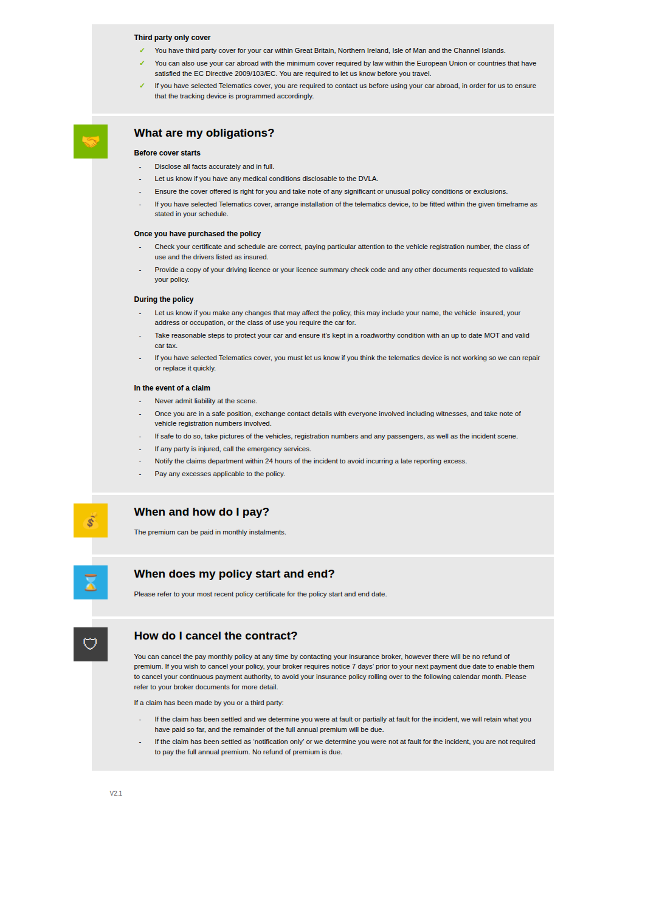Third party only cover
You have third party cover for your car within Great Britain, Northern Ireland, Isle of Man and the Channel Islands.
You can also use your car abroad with the minimum cover required by law within the European Union or countries that have satisfied the EC Directive 2009/103/EC. You are required to let us know before you travel.
If you have selected Telematics cover, you are required to contact us before using your car abroad, in order for us to ensure that the tracking device is programmed accordingly.
🤝
What are my obligations?
Before cover starts
Disclose all facts accurately and in full.
Let us know if you have any medical conditions disclosable to the DVLA.
Ensure the cover offered is right for you and take note of any significant or unusual policy conditions or exclusions.
If you have selected Telematics cover, arrange installation of the telematics device, to be fitted within the given timeframe as stated in your schedule.
Once you have purchased the policy
Check your certificate and schedule are correct, paying particular attention to the vehicle registration number, the class of use and the drivers listed as insured.
Provide a copy of your driving licence or your licence summary check code and any other documents requested to validate your policy.
During the policy
Let us know if you make any changes that may affect the policy, this may include your name, the vehicle insured, your address or occupation, or the class of use you require the car for.
Take reasonable steps to protect your car and ensure it’s kept in a roadworthy condition with an up to date MOT and valid car tax.
If you have selected Telematics cover, you must let us know if you think the telematics device is not working so we can repair or replace it quickly.
In the event of a claim
Never admit liability at the scene.
Once you are in a safe position, exchange contact details with everyone involved including witnesses, and take note of vehicle registration numbers involved.
If safe to do so, take pictures of the vehicles, registration numbers and any passengers, as well as the incident scene.
If any party is injured, call the emergency services.
Notify the claims department within 24 hours of the incident to avoid incurring a late reporting excess.
Pay any excesses applicable to the policy.
💰
When and how do I pay?
The premium can be paid in monthly instalments.
⌛
When does my policy start and end?
Please refer to your most recent policy certificate for the policy start and end date.
🛡
How do I cancel the contract?
You can cancel the pay monthly policy at any time by contacting your insurance broker, however there will be no refund of premium. If you wish to cancel your policy, your broker requires notice 7 days’ prior to your next payment due date to enable them to cancel your continuous payment authority, to avoid your insurance policy rolling over to the following calendar month. Please refer to your broker documents for more detail.
If a claim has been made by you or a third party:
If the claim has been settled and we determine you were at fault or partially at fault for the incident, we will retain what you have paid so far, and the remainder of the full annual premium will be due.
If the claim has been settled as ‘notification only’ or we determine you were not at fault for the incident, you are not required to pay the full annual premium. No refund of premium is due.
V2.1